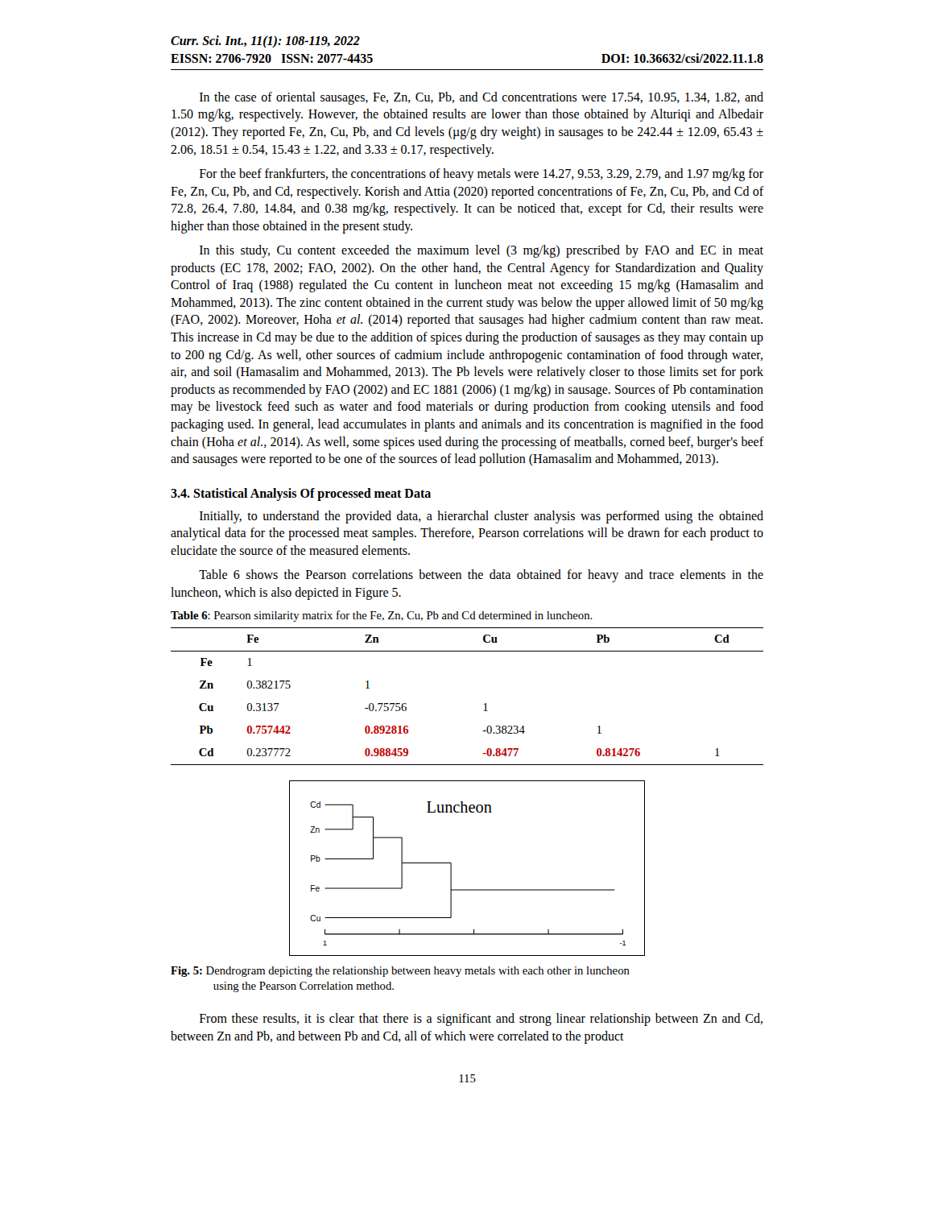Curr. Sci. Int., 11(1): 108-119, 2022
EISSN: 2706-7920 ISSN: 2077-4435
DOI: 10.36632/csi/2022.11.1.8
In the case of oriental sausages, Fe, Zn, Cu, Pb, and Cd concentrations were 17.54, 10.95, 1.34, 1.82, and 1.50 mg/kg, respectively. However, the obtained results are lower than those obtained by Alturiqi and Albedair (2012). They reported Fe, Zn, Cu, Pb, and Cd levels (µg/g dry weight) in sausages to be 242.44 ± 12.09, 65.43 ± 2.06, 18.51 ± 0.54, 15.43 ± 1.22, and 3.33 ± 0.17, respectively.
For the beef frankfurters, the concentrations of heavy metals were 14.27, 9.53, 3.29, 2.79, and 1.97 mg/kg for Fe, Zn, Cu, Pb, and Cd, respectively. Korish and Attia (2020) reported concentrations of Fe, Zn, Cu, Pb, and Cd of 72.8, 26.4, 7.80, 14.84, and 0.38 mg/kg, respectively. It can be noticed that, except for Cd, their results were higher than those obtained in the present study.
In this study, Cu content exceeded the maximum level (3 mg/kg) prescribed by FAO and EC in meat products (EC 178, 2002; FAO, 2002). On the other hand, the Central Agency for Standardization and Quality Control of Iraq (1988) regulated the Cu content in luncheon meat not exceeding 15 mg/kg (Hamasalim and Mohammed, 2013). The zinc content obtained in the current study was below the upper allowed limit of 50 mg/kg (FAO, 2002). Moreover, Hoha et al. (2014) reported that sausages had higher cadmium content than raw meat. This increase in Cd may be due to the addition of spices during the production of sausages as they may contain up to 200 ng Cd/g. As well, other sources of cadmium include anthropogenic contamination of food through water, air, and soil (Hamasalim and Mohammed, 2013). The Pb levels were relatively closer to those limits set for pork products as recommended by FAO (2002) and EC 1881 (2006) (1 mg/kg) in sausage. Sources of Pb contamination may be livestock feed such as water and food materials or during production from cooking utensils and food packaging used. In general, lead accumulates in plants and animals and its concentration is magnified in the food chain (Hoha et al., 2014). As well, some spices used during the processing of meatballs, corned beef, burger's beef and sausages were reported to be one of the sources of lead pollution (Hamasalim and Mohammed, 2013).
3.4. Statistical Analysis Of processed meat Data
Initially, to understand the provided data, a hierarchal cluster analysis was performed using the obtained analytical data for the processed meat samples. Therefore, Pearson correlations will be drawn for each product to elucidate the source of the measured elements.
Table 6 shows the Pearson correlations between the data obtained for heavy and trace elements in the luncheon, which is also depicted in Figure 5.
Table 6 : Pearson similarity matrix for the Fe, Zn, Cu, Pb and Cd determined in luncheon.
| | Fe | Zn | Cu | Pb | Cd |
| --- | --- | --- | --- | --- | --- |
| Fe | 1 | | | | |
| Zn | 0.382175 | 1 | | | |
| Cu | 0.3137 | -0.75756 | 1 | | |
| Pb | 0.757442 | 0.892816 | -0.38234 | 1 | |
| Cd | 0.237772 | 0.988459 | -0.8477 | 0.814276 | 1 |
Luncheon Cd Zn Pb Fe Cu 1 -1
Fig. 5: Dendrogram depicting the relationship between heavy metals with each other in luncheon using the Pearson Correlation method.
From these results, it is clear that there is a significant and strong linear relationship between Zn and Cd, between Zn and Pb, and between Pb and Cd, all of which were correlated to the product
115